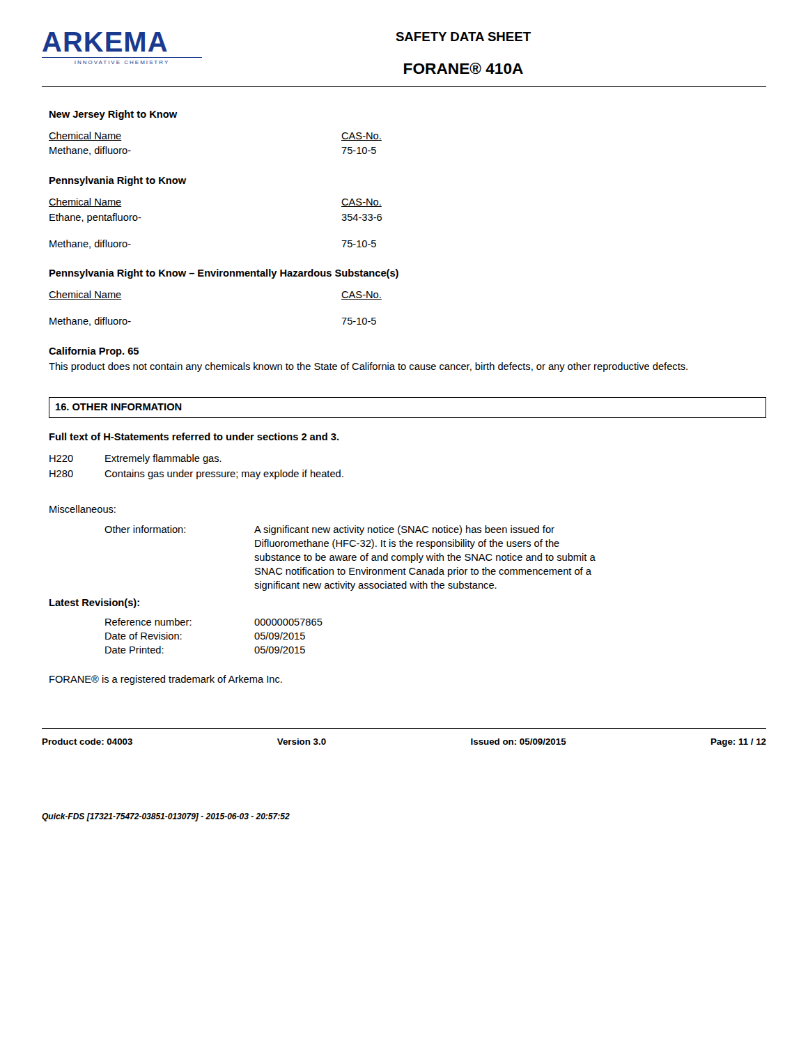ARKEMA
INNOVATIVE CHEMISTRY
SAFETY DATA SHEET
FORANE® 410A
New Jersey Right to Know
| Chemical Name | CAS-No. |
| Methane, difluoro- | 75-10-5 |
Pennsylvania Right to Know
| Chemical Name | CAS-No. |
| Ethane, pentafluoro- | 354-33-6 |
| Methane, difluoro- | 75-10-5 |
Pennsylvania Right to Know – Environmentally Hazardous Substance(s)
| Chemical Name | CAS-No. |
| Methane, difluoro- | 75-10-5 |
California Prop. 65
This product does not contain any chemicals known to the State of California to cause cancer, birth defects, or any other reproductive defects.
16. OTHER INFORMATION
Full text of H-Statements referred to under sections 2 and 3.
| H220 | Extremely flammable gas. |
| H280 | Contains gas under pressure; may explode if heated. |
Miscellaneous:
| Other information: | A significant new activity notice (SNAC notice) has been issued for Difluoromethane (HFC-32). It is the responsibility of the users of the substance to be aware of and comply with the SNAC notice and to submit a SNAC notification to Environment Canada prior to the commencement of a significant new activity associated with the substance. |
Latest Revision(s):
| Reference number: | 000000057865 |
| Date of Revision: | 05/09/2015 |
| Date Printed: | 05/09/2015 |
FORANE® is a registered trademark of Arkema Inc.
Product code: 04003 Version 3.0 Issued on: 05/09/2015 Page: 11 / 12
Quick-FDS [17321-75472-03851-013079] - 2015-06-03 - 20:57:52